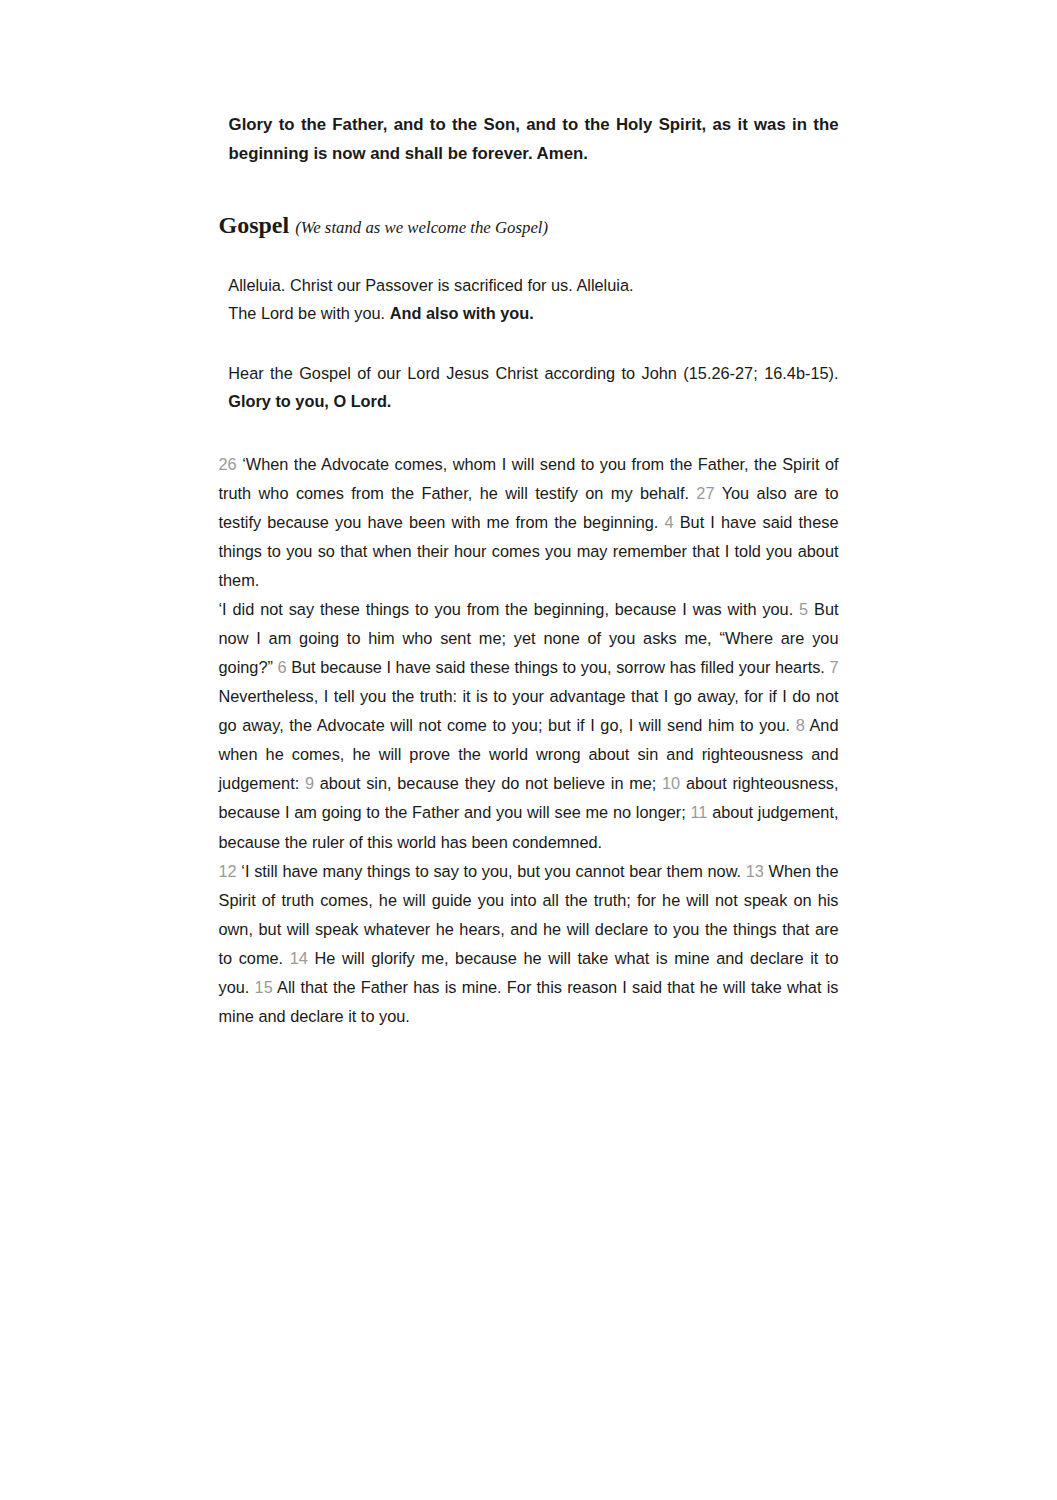Glory to the Father, and to the Son, and to the Holy Spirit, as it was in the beginning is now and shall be forever. Amen.
Gospel (We stand as we welcome the Gospel)
Alleluia. Christ our Passover is sacrificed for us. Alleluia.
The Lord be with you. And also with you.
Hear the Gospel of our Lord Jesus Christ according to John (15.26-27; 16.4b-15). Glory to you, O Lord.
26 ‘When the Advocate comes, whom I will send to you from the Father, the Spirit of truth who comes from the Father, he will testify on my behalf. 27 You also are to testify because you have been with me from the beginning. 4 But I have said these things to you so that when their hour comes you may remember that I told you about them.
‘I did not say these things to you from the beginning, because I was with you. 5 But now I am going to him who sent me; yet none of you asks me, “Where are you going?” 6 But because I have said these things to you, sorrow has filled your hearts. 7 Nevertheless, I tell you the truth: it is to your advantage that I go away, for if I do not go away, the Advocate will not come to you; but if I go, I will send him to you. 8 And when he comes, he will prove the world wrong about sin and righteousness and judgement: 9 about sin, because they do not believe in me; 10 about righteousness, because I am going to the Father and you will see me no longer; 11 about judgement, because the ruler of this world has been condemned.
12 ‘I still have many things to say to you, but you cannot bear them now. 13 When the Spirit of truth comes, he will guide you into all the truth; for he will not speak on his own, but will speak whatever he hears, and he will declare to you the things that are to come. 14 He will glorify me, because he will take what is mine and declare it to you. 15 All that the Father has is mine. For this reason I said that he will take what is mine and declare it to you.